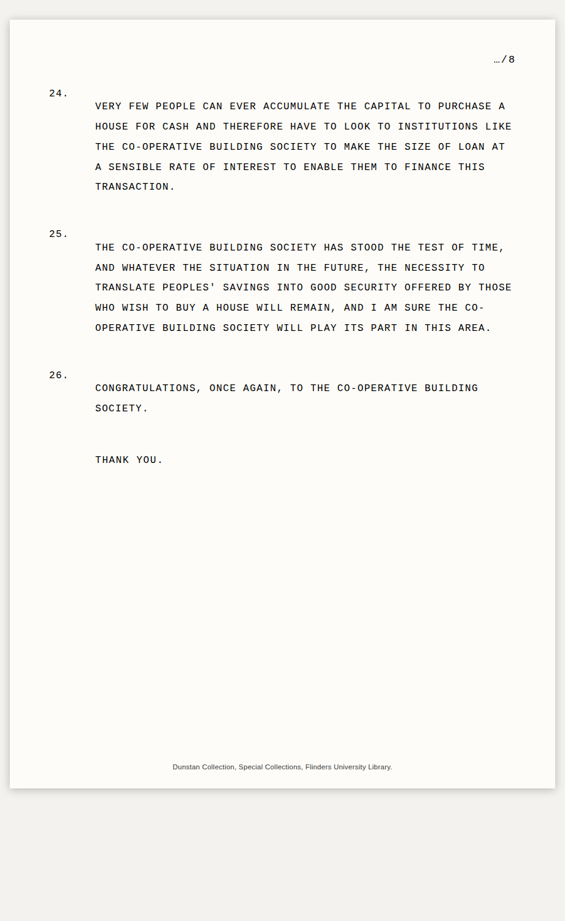…/8
24.
Very few people can ever accumulate the capital to purchase a house for cash and therefore have to look to institutions like the Co-operative Building Society to make the size of loan at a sensible rate of interest to enable them to finance this transaction.
25.
The Co-operative Building Society has stood the test of time, and whatever the situation in the future, the necessity to translate peoples' savings into good security offered by those who wish to buy a house will remain, and I am sure the Co-operative Building Society will play its part in this area.
26.
Congratulations, once again, to the Co-operative Building Society.
Thank you.
Dunstan Collection, Special Collections, Flinders University Library.